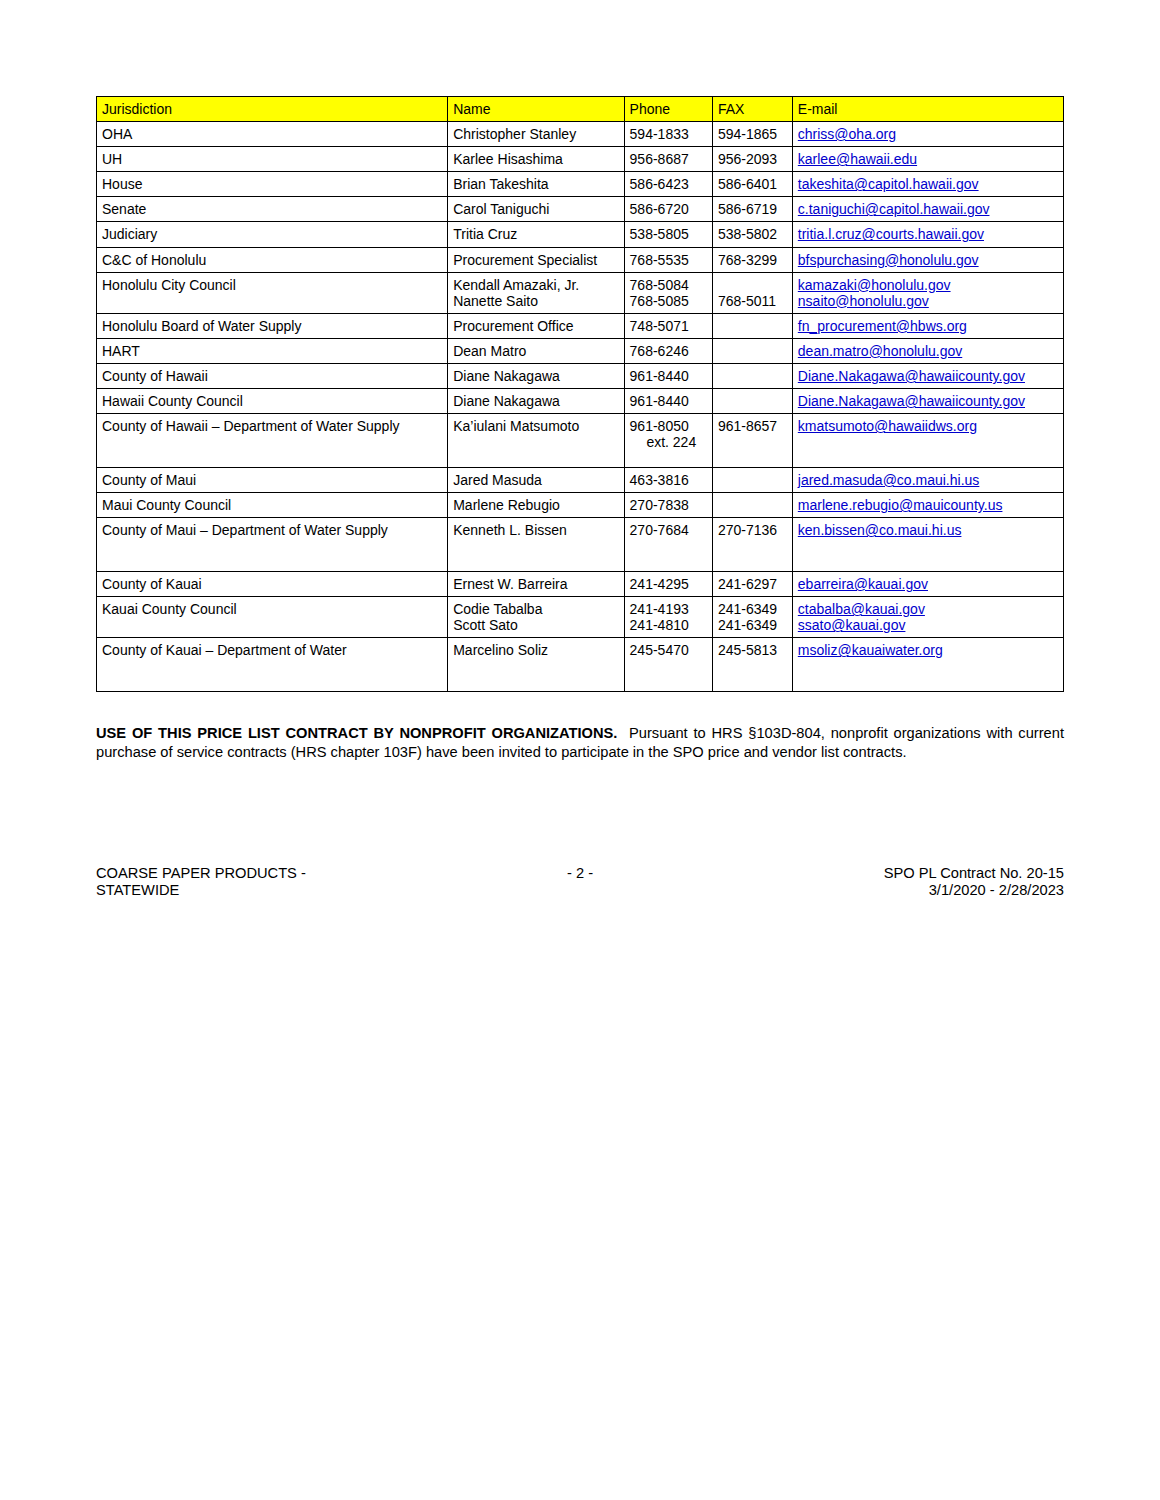| Jurisdiction | Name | Phone | FAX | E-mail |
| --- | --- | --- | --- | --- |
| OHA | Christopher Stanley | 594-1833 | 594-1865 | chriss@oha.org |
| UH | Karlee Hisashima | 956-8687 | 956-2093 | karlee@hawaii.edu |
| House | Brian Takeshita | 586-6423 | 586-6401 | takeshita@capitol.hawaii.gov |
| Senate | Carol Taniguchi | 586-6720 | 586-6719 | c.taniguchi@capitol.hawaii.gov |
| Judiciary | Tritia Cruz | 538-5805 | 538-5802 | tritia.l.cruz@courts.hawaii.gov |
| C&C of Honolulu | Procurement Specialist | 768-5535 | 768-3299 | bfspurchasing@honolulu.gov |
| Honolulu City Council | Kendall Amazaki, Jr. Nanette Saito | 768-5084 768-5085 | 768-5011 | kamazaki@honolulu.gov nsaito@honolulu.gov |
| Honolulu Board of Water Supply | Procurement Office | 748-5071 | | fn_procurement@hbws.org |
| HART | Dean Matro | 768-6246 | | dean.matro@honolulu.gov |
| County of Hawaii | Diane Nakagawa | 961-8440 | | Diane.Nakagawa@hawaiicounty.gov |
| Hawaii County Council | Diane Nakagawa | 961-8440 | | Diane.Nakagawa@hawaiicounty.gov |
| County of Hawaii – Department of Water Supply | Ka’iulani Matsumoto | 961-8050 ext. 224 | 961-8657 | kmatsumoto@hawaiidws.org |
| County of Maui | Jared Masuda | 463-3816 | | jared.masuda@co.maui.hi.us |
| Maui County Council | Marlene Rebugio | 270-7838 | | marlene.rebugio@mauicounty.us |
| County of Maui – Department of Water Supply | Kenneth L. Bissen | 270-7684 | 270-7136 | ken.bissen@co.maui.hi.us |
| County of Kauai | Ernest W. Barreira | 241-4295 | 241-6297 | ebarreira@kauai.gov |
| Kauai County Council | Codie Tabalba Scott Sato | 241-4193 241-4810 | 241-6349 241-6349 | ctabalba@kauai.gov ssato@kauai.gov |
| County of Kauai – Department of Water | Marcelino Soliz | 245-5470 | 245-5813 | msoliz@kauaiwater.org |
USE OF THIS PRICE LIST CONTRACT BY NONPROFIT ORGANIZATIONS. Pursuant to HRS §103D-804, nonprofit organizations with current purchase of service contracts (HRS chapter 103F) have been invited to participate in the SPO price and vendor list contracts.
| COARSE PAPER PRODUCTS - STATEWIDE | - 2 - | SPO PL Contract No. 20-15 3/1/2020 - 2/28/2023 |